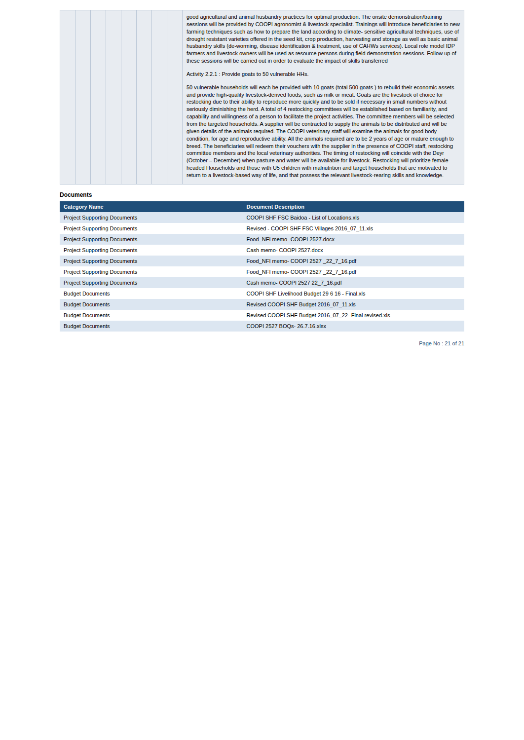| | | | | | | | | good agricultural and animal husbandry practices for optimal production. The onsite demonstration/training sessions will be provided by COOPI agronomist & livestock specialist. Trainings will introduce beneficiaries to new farming techniques such as how to prepare the land according to climate- sensitive agricultural techniques, use of drought resistant varieties offered in the seed kit, crop production, harvesting and storage as well as basic animal husbandry skills (de-worming, disease identification & treatment, use of CAHWs services). Local role model IDP farmers and livestock owners will be used as resource persons during field demonstration sessions. Follow up of these sessions will be carried out in order to evaluate the impact of skills transferred Activity 2.2.1 : Provide goats to 50 vulnerable HHs. 50 vulnerable households will each be provided with 10 goats (total 500 goats ) to rebuild their economic assets and provide high-quality livestock-derived foods, such as milk or meat. Goats are the livestock of choice for restocking due to their ability to reproduce more quickly and to be sold if necessary in small numbers without seriously diminishing the herd. A total of 4 restocking committees will be established based on familiarity, and capability and willingness of a person to facilitate the project activities. The committee members will be selected from the targeted households. A supplier will be contracted to supply the animals to be distributed and will be given details of the animals required. The COOPI veterinary staff will examine the animals for good body condition, for age and reproductive ability. All the animals required are to be 2 years of age or mature enough to breed. The beneficiaries will redeem their vouchers with the supplier in the presence of COOPI staff, restocking committee members and the local veterinary authorities. The timing of restocking will coincide with the Deyr (October – December) when pasture and water will be available for livestock. Restocking will prioritize female headed Households and those with U5 children with malnutrition and target households that are motivated to return to a livestock-based way of life, and that possess the relevant livestock-rearing skills and knowledge. |
Documents
| Category Name | Document Description |
| --- | --- |
| Project Supporting Documents | COOPI SHF FSC Baidoa - List of Locations.xls |
| Project Supporting Documents | Revised - COOPI SHF FSC Villages 2016_07_11.xls |
| Project Supporting Documents | Food_NFI memo- COOPI 2527.docx |
| Project Supporting Documents | Cash memo- COOPI 2527.docx |
| Project Supporting Documents | Food_NFI memo- COOPI 2527 _22_7_16.pdf |
| Project Supporting Documents | Food_NFI memo- COOPI 2527 _22_7_16.pdf |
| Project Supporting Documents | Cash memo- COOPI 2527 22_7_16.pdf |
| Budget Documents | COOPI SHF Livelihood Budget 29 6 16 - Final.xls |
| Budget Documents | Revised COOPI SHF Budget 2016_07_11.xls |
| Budget Documents | Revised COOPI SHF Budget 2016_07_22- Final revised.xls |
| Budget Documents | COOPI 2527 BOQs- 26.7.16.xlsx |
Page No : 21 of 21